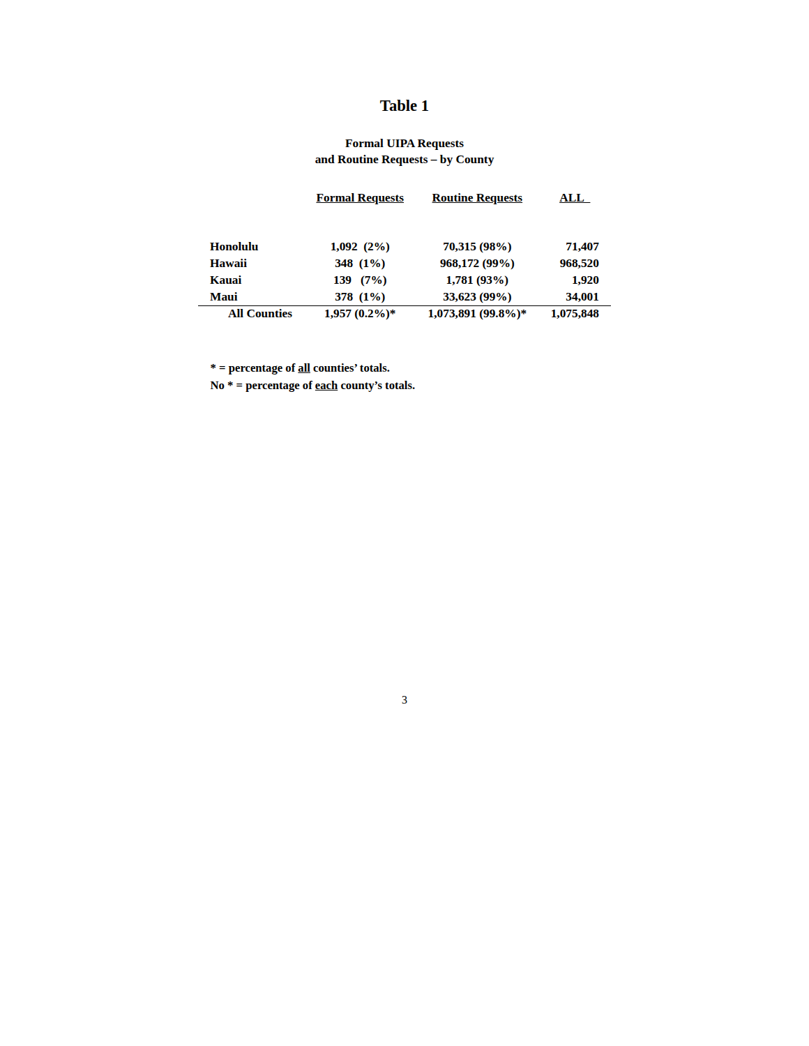Table 1
Formal UIPA Requests
and Routine Requests – by County
| | Formal Requests | Routine Requests | ALL |
| --- | --- | --- | --- |
| Honolulu | 1,092 (2%) | 70,315 (98%) | 71,407 |
| Hawaii | 348 (1%) | 968,172 (99%) | 968,520 |
| Kauai | 139 (7%) | 1,781 (93%) | 1,920 |
| Maui | 378 (1%) | 33,623 (99%) | 34,001 |
| All Counties | 1,957 (0.2%)* | 1,073,891 (99.8%)* | 1,075,848 |
* = percentage of all counties’ totals.
No * = percentage of each county’s totals.
3